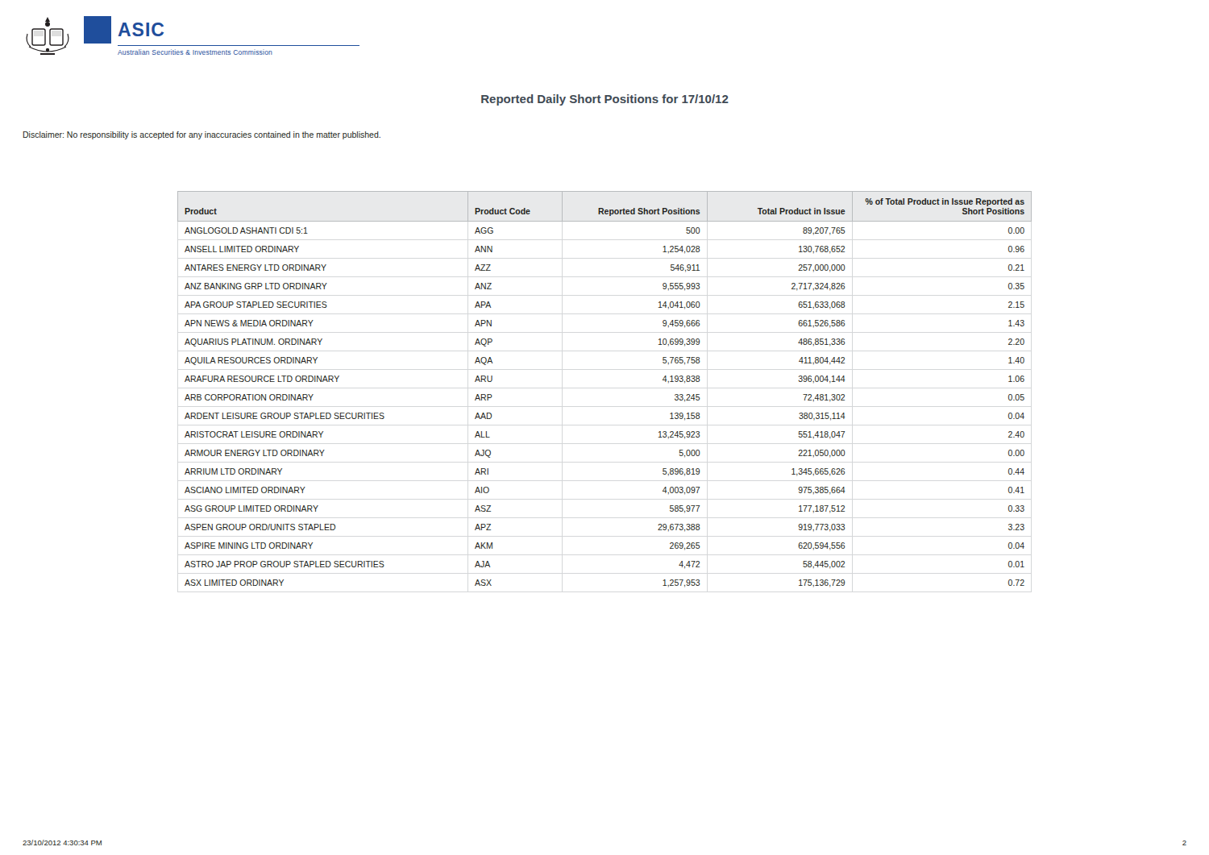ASIC
Australian Securities & Investments Commission
Reported Daily Short Positions for 17/10/12
Disclaimer: No responsibility is accepted for any inaccuracies contained in the matter published.
| Product | Product Code | Reported Short Positions | Total Product in Issue | % of Total Product in Issue Reported as Short Positions |
| --- | --- | --- | --- | --- |
| ANGLOGOLD ASHANTI CDI 5:1 | AGG | 500 | 89,207,765 | 0.00 |
| ANSELL LIMITED ORDINARY | ANN | 1,254,028 | 130,768,652 | 0.96 |
| ANTARES ENERGY LTD ORDINARY | AZZ | 546,911 | 257,000,000 | 0.21 |
| ANZ BANKING GRP LTD ORDINARY | ANZ | 9,555,993 | 2,717,324,826 | 0.35 |
| APA GROUP STAPLED SECURITIES | APA | 14,041,060 | 651,633,068 | 2.15 |
| APN NEWS & MEDIA ORDINARY | APN | 9,459,666 | 661,526,586 | 1.43 |
| AQUARIUS PLATINUM. ORDINARY | AQP | 10,699,399 | 486,851,336 | 2.20 |
| AQUILA RESOURCES ORDINARY | AQA | 5,765,758 | 411,804,442 | 1.40 |
| ARAFURA RESOURCE LTD ORDINARY | ARU | 4,193,838 | 396,004,144 | 1.06 |
| ARB CORPORATION ORDINARY | ARP | 33,245 | 72,481,302 | 0.05 |
| ARDENT LEISURE GROUP STAPLED SECURITIES | AAD | 139,158 | 380,315,114 | 0.04 |
| ARISTOCRAT LEISURE ORDINARY | ALL | 13,245,923 | 551,418,047 | 2.40 |
| ARMOUR ENERGY LTD ORDINARY | AJQ | 5,000 | 221,050,000 | 0.00 |
| ARRIUM LTD ORDINARY | ARI | 5,896,819 | 1,345,665,626 | 0.44 |
| ASCIANO LIMITED ORDINARY | AIO | 4,003,097 | 975,385,664 | 0.41 |
| ASG GROUP LIMITED ORDINARY | ASZ | 585,977 | 177,187,512 | 0.33 |
| ASPEN GROUP ORD/UNITS STAPLED | APZ | 29,673,388 | 919,773,033 | 3.23 |
| ASPIRE MINING LTD ORDINARY | AKM | 269,265 | 620,594,556 | 0.04 |
| ASTRO JAP PROP GROUP STAPLED SECURITIES | AJA | 4,472 | 58,445,002 | 0.01 |
| ASX LIMITED ORDINARY | ASX | 1,257,953 | 175,136,729 | 0.72 |
23/10/2012 4:30:34 PM 2